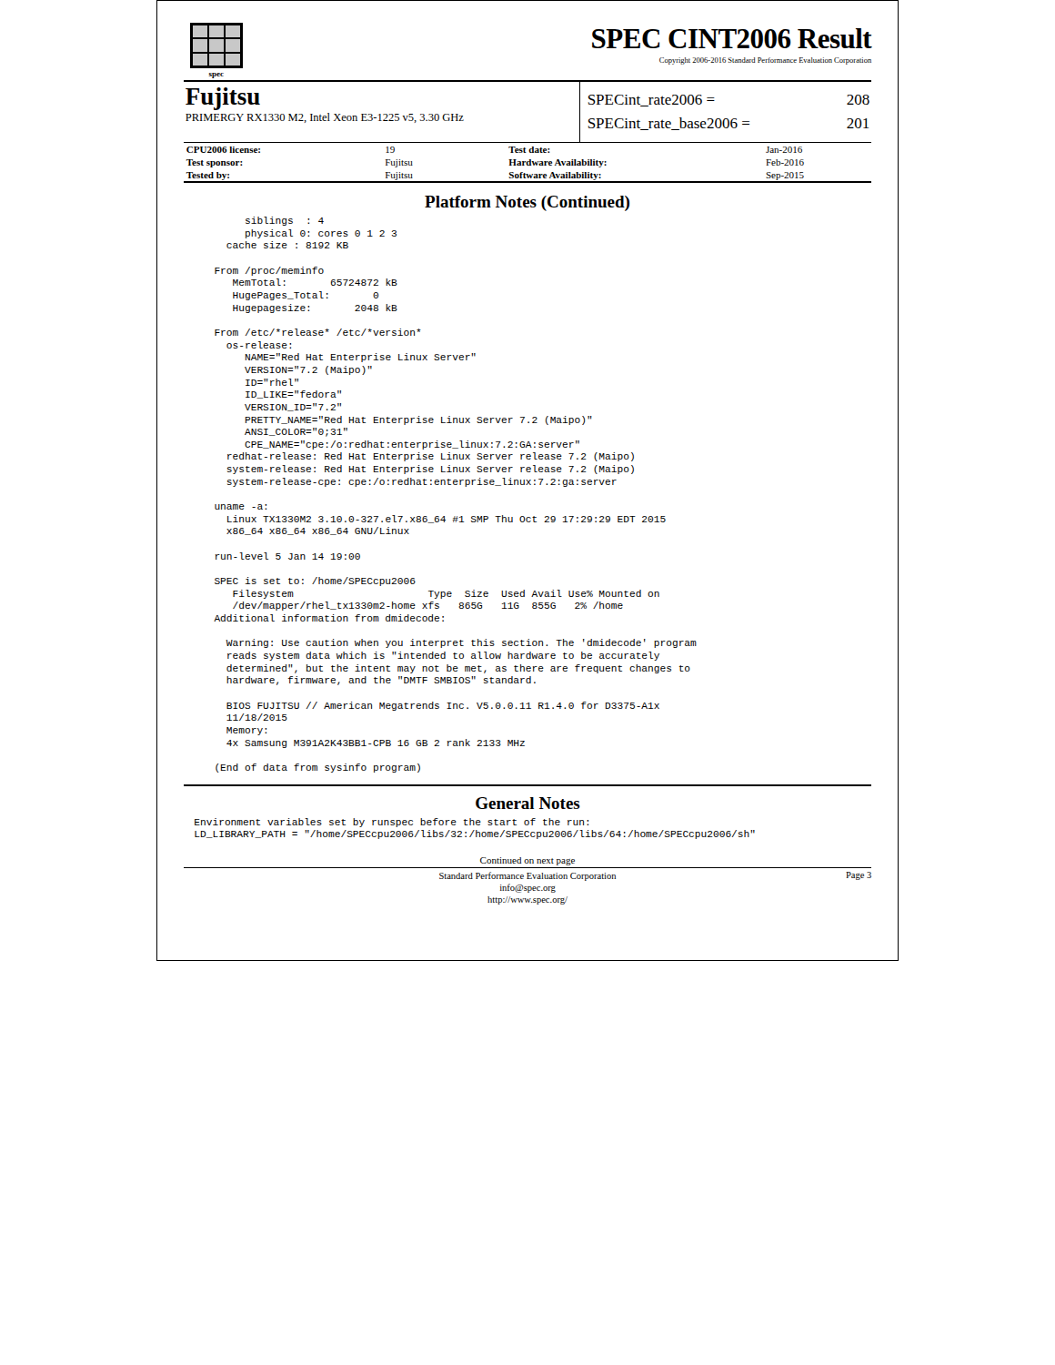spec
SPEC CINT2006 Result
Copyright 2006-2016 Standard Performance Evaluation Corporation
Fujitsu
PRIMERGY RX1330 M2, Intel Xeon E3-1225 v5, 3.30 GHz
SPECint_rate2006 = 208
SPECint_rate_base2006 = 201
| CPU2006 license: | 19 | Test date: | Jan-2016 |
| Test sponsor: | Fujitsu | Hardware Availability: | Feb-2016 |
| Tested by: | Fujitsu | Software Availability: | Sep-2015 |
Platform Notes (Continued)
     siblings  : 4
     physical 0: cores 0 1 2 3
  cache size : 8192 KB

From /proc/meminfo
   MemTotal:       65724872 kB
   HugePages_Total:       0
   Hugepagesize:       2048 kB

From /etc/*release* /etc/*version*
  os-release:
     NAME="Red Hat Enterprise Linux Server"
     VERSION="7.2 (Maipo)"
     ID="rhel"
     ID_LIKE="fedora"
     VERSION_ID="7.2"
     PRETTY_NAME="Red Hat Enterprise Linux Server 7.2 (Maipo)"
     ANSI_COLOR="0;31"
     CPE_NAME="cpe:/o:redhat:enterprise_linux:7.2:GA:server"
  redhat-release: Red Hat Enterprise Linux Server release 7.2 (Maipo)
  system-release: Red Hat Enterprise Linux Server release 7.2 (Maipo)
  system-release-cpe: cpe:/o:redhat:enterprise_linux:7.2:ga:server

uname -a:
  Linux TX1330M2 3.10.0-327.el7.x86_64 #1 SMP Thu Oct 29 17:29:29 EDT 2015
  x86_64 x86_64 x86_64 GNU/Linux

run-level 5 Jan 14 19:00

SPEC is set to: /home/SPECcpu2006
   Filesystem                      Type  Size  Used Avail Use% Mounted on
   /dev/mapper/rhel_tx1330m2-home xfs   865G   11G  855G   2% /home
Additional information from dmidecode:

  Warning: Use caution when you interpret this section. The 'dmidecode' program
  reads system data which is "intended to allow hardware to be accurately
  determined", but the intent may not be met, as there are frequent changes to
  hardware, firmware, and the "DMTF SMBIOS" standard.

  BIOS FUJITSU // American Megatrends Inc. V5.0.0.11 R1.4.0 for D3375-A1x
  11/18/2015
  Memory:
  4x Samsung M391A2K43BB1-CPB 16 GB 2 rank 2133 MHz

(End of data from sysinfo program)
General Notes
Environment variables set by runspec before the start of the run:
LD_LIBRARY_PATH = "/home/SPECcpu2006/libs/32:/home/SPECcpu2006/libs/64:/home/SPECcpu2006/sh"
Continued on next page
Standard Performance Evaluation Corporation
info@spec.org
http://www.spec.org/
Page 3